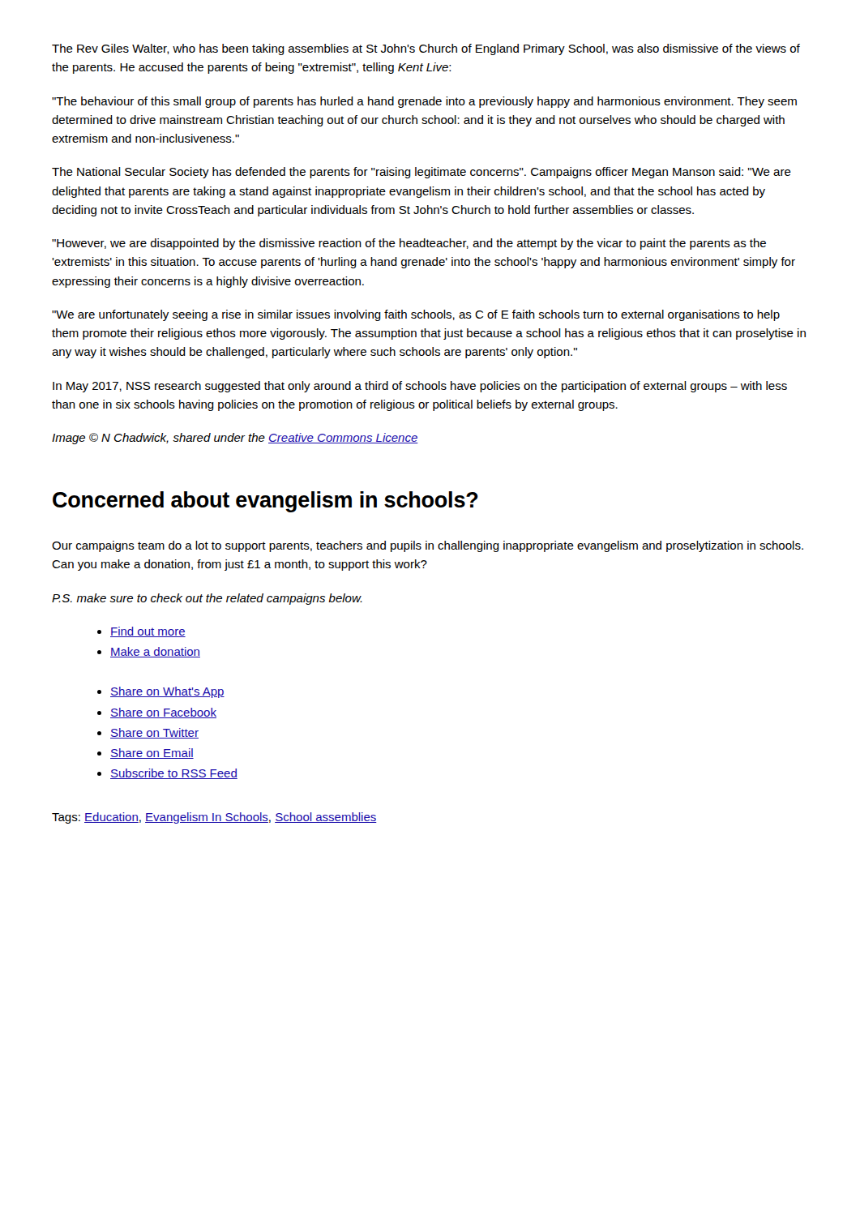The Rev Giles Walter, who has been taking assemblies at St John's Church of England Primary School, was also dismissive of the views of the parents. He accused the parents of being "extremist", telling Kent Live:
"The behaviour of this small group of parents has hurled a hand grenade into a previously happy and harmonious environment. They seem determined to drive mainstream Christian teaching out of our church school: and it is they and not ourselves who should be charged with extremism and non-inclusiveness."
The National Secular Society has defended the parents for "raising legitimate concerns". Campaigns officer Megan Manson said: "We are delighted that parents are taking a stand against inappropriate evangelism in their children's school, and that the school has acted by deciding not to invite CrossTeach and particular individuals from St John's Church to hold further assemblies or classes.
"However, we are disappointed by the dismissive reaction of the headteacher, and the attempt by the vicar to paint the parents as the 'extremists' in this situation. To accuse parents of 'hurling a hand grenade' into the school's 'happy and harmonious environment' simply for expressing their concerns is a highly divisive overreaction.
"We are unfortunately seeing a rise in similar issues involving faith schools, as C of E faith schools turn to external organisations to help them promote their religious ethos more vigorously. The assumption that just because a school has a religious ethos that it can proselytise in any way it wishes should be challenged, particularly where such schools are parents' only option."
In May 2017, NSS research suggested that only around a third of schools have policies on the participation of external groups – with less than one in six schools having policies on the promotion of religious or political beliefs by external groups.
Image © N Chadwick, shared under the Creative Commons Licence
Concerned about evangelism in schools?
Our campaigns team do a lot to support parents, teachers and pupils in challenging inappropriate evangelism and proselytization in schools. Can you make a donation, from just £1 a month, to support this work?
P.S. make sure to check out the related campaigns below.
Find out more
Make a donation
Share on What's App
Share on Facebook
Share on Twitter
Share on Email
Subscribe to RSS Feed
Tags: Education, Evangelism In Schools, School assemblies